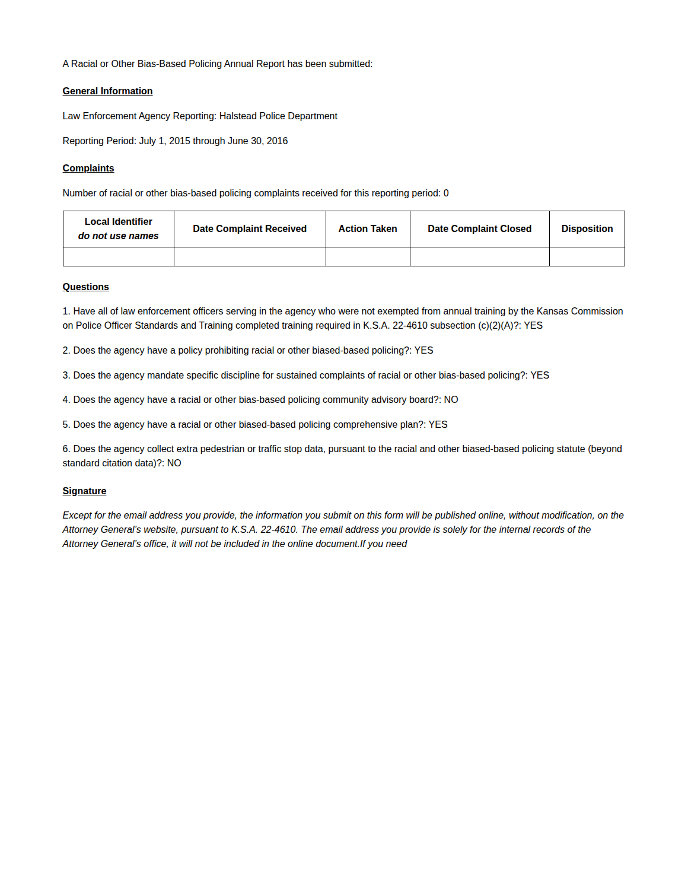A Racial or Other Bias-Based Policing Annual Report has been submitted:
General Information
Law Enforcement Agency Reporting: Halstead Police Department
Reporting Period: July 1, 2015 through June 30, 2016
Complaints
Number of racial or other bias-based policing complaints received for this reporting period: 0
| Local Identifier do not use names | Date Complaint Received | Action Taken | Date Complaint Closed | Disposition |
| --- | --- | --- | --- | --- |
Questions
1. Have all of law enforcement officers serving in the agency who were not exempted from annual training by the Kansas Commission on Police Officer Standards and Training completed training required in K.S.A. 22-4610 subsection (c)(2)(A)?: YES
2. Does the agency have a policy prohibiting racial or other biased-based policing?: YES
3. Does the agency mandate specific discipline for sustained complaints of racial or other bias-based policing?: YES
4. Does the agency have a racial or other bias-based policing community advisory board?: NO
5. Does the agency have a racial or other biased-based policing comprehensive plan?: YES
6. Does the agency collect extra pedestrian or traffic stop data, pursuant to the racial and other biased-based policing statute (beyond standard citation data)?: NO
Signature
Except for the email address you provide, the information you submit on this form will be published online, without modification, on the Attorney General’s website, pursuant to K.S.A. 22-4610. The email address you provide is solely for the internal records of the Attorney General’s office, it will not be included in the online document.If you need